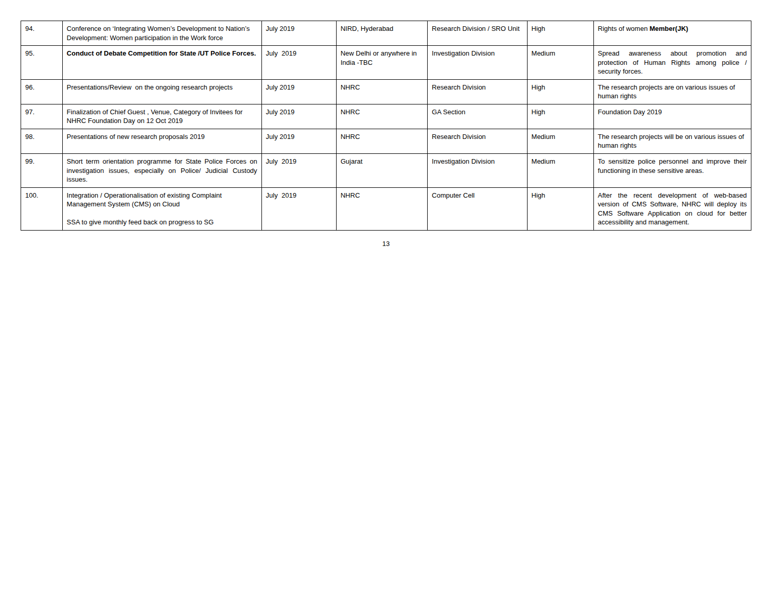| 94. | Conference on ‘Integrating Women’s Development to Nation’s Development: Women participation in the Work force | July 2019 | NIRD, Hyderabad | Research Division / SRO Unit | High | Rights of women Member(JK) |
| 95. | Conduct of Debate Competition for State /UT Police Forces. | July 2019 | New Delhi or anywhere in India -TBC | Investigation Division | Medium | Spread awareness about promotion and protection of Human Rights among police / security forces. |
| 96. | Presentations/Review on the ongoing research projects | July 2019 | NHRC | Research Division | High | The research projects are on various issues of human rights |
| 97. | Finalization of Chief Guest , Venue, Category of Invitees for NHRC Foundation Day on 12 Oct 2019 | July 2019 | NHRC | GA Section | High | Foundation Day 2019 |
| 98. | Presentations of new research proposals 2019 | July 2019 | NHRC | Research Division | Medium | The research projects will be on various issues of human rights |
| 99. | Short term orientation programme for State Police Forces on investigation issues, especially on Police/ Judicial Custody issues. | July 2019 | Gujarat | Investigation Division | Medium | To sensitize police personnel and improve their functioning in these sensitive areas. |
| 100. | Integration / Operationalisation of existing Complaint Management System (CMS) on Cloud SSA to give monthly feed back on progress to SG | July 2019 | NHRC | Computer Cell | High | After the recent development of web-based version of CMS Software, NHRC will deploy its CMS Software Application on cloud for better accessibility and management. |
13